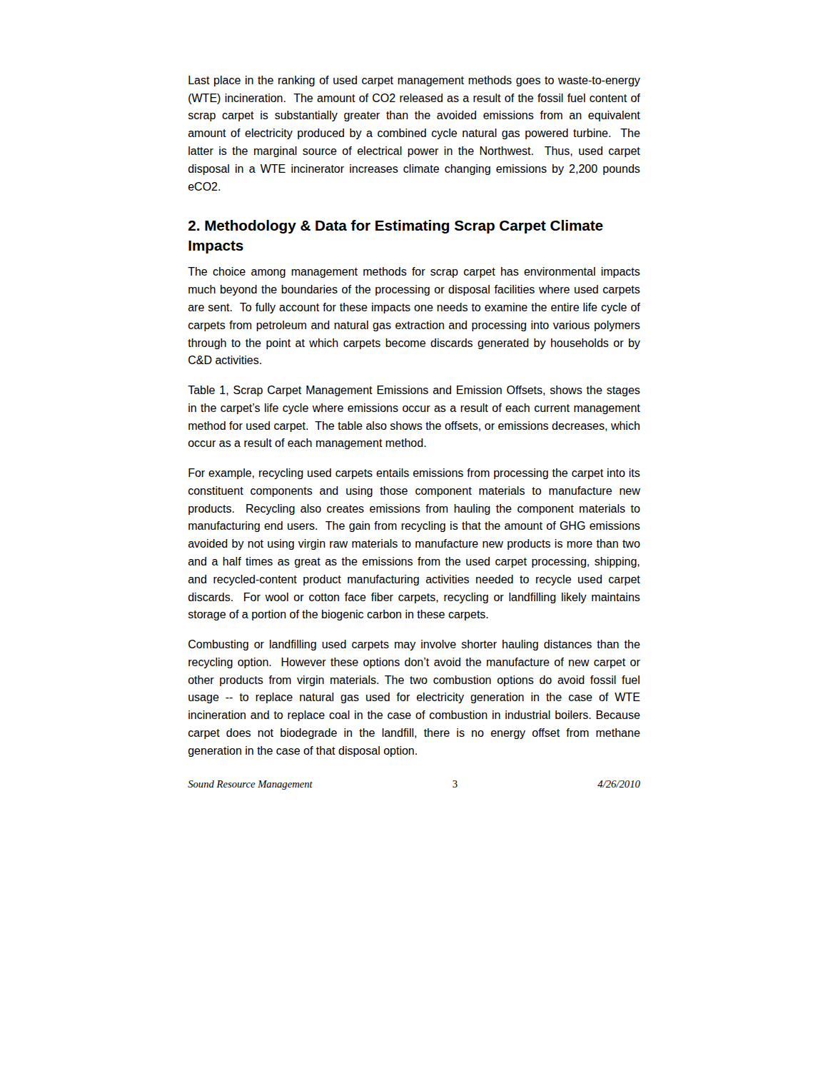Last place in the ranking of used carpet management methods goes to waste-to-energy (WTE) incineration. The amount of CO2 released as a result of the fossil fuel content of scrap carpet is substantially greater than the avoided emissions from an equivalent amount of electricity produced by a combined cycle natural gas powered turbine. The latter is the marginal source of electrical power in the Northwest. Thus, used carpet disposal in a WTE incinerator increases climate changing emissions by 2,200 pounds eCO2.
2. Methodology & Data for Estimating Scrap Carpet Climate Impacts
The choice among management methods for scrap carpet has environmental impacts much beyond the boundaries of the processing or disposal facilities where used carpets are sent. To fully account for these impacts one needs to examine the entire life cycle of carpets from petroleum and natural gas extraction and processing into various polymers through to the point at which carpets become discards generated by households or by C&D activities.
Table 1, Scrap Carpet Management Emissions and Emission Offsets, shows the stages in the carpet’s life cycle where emissions occur as a result of each current management method for used carpet. The table also shows the offsets, or emissions decreases, which occur as a result of each management method.
For example, recycling used carpets entails emissions from processing the carpet into its constituent components and using those component materials to manufacture new products. Recycling also creates emissions from hauling the component materials to manufacturing end users. The gain from recycling is that the amount of GHG emissions avoided by not using virgin raw materials to manufacture new products is more than two and a half times as great as the emissions from the used carpet processing, shipping, and recycled-content product manufacturing activities needed to recycle used carpet discards. For wool or cotton face fiber carpets, recycling or landfilling likely maintains storage of a portion of the biogenic carbon in these carpets.
Combusting or landfilling used carpets may involve shorter hauling distances than the recycling option. However these options don’t avoid the manufacture of new carpet or other products from virgin materials. The two combustion options do avoid fossil fuel usage -- to replace natural gas used for electricity generation in the case of WTE incineration and to replace coal in the case of combustion in industrial boilers. Because carpet does not biodegrade in the landfill, there is no energy offset from methane generation in the case of that disposal option.
Sound Resource Management 3 4/26/2010